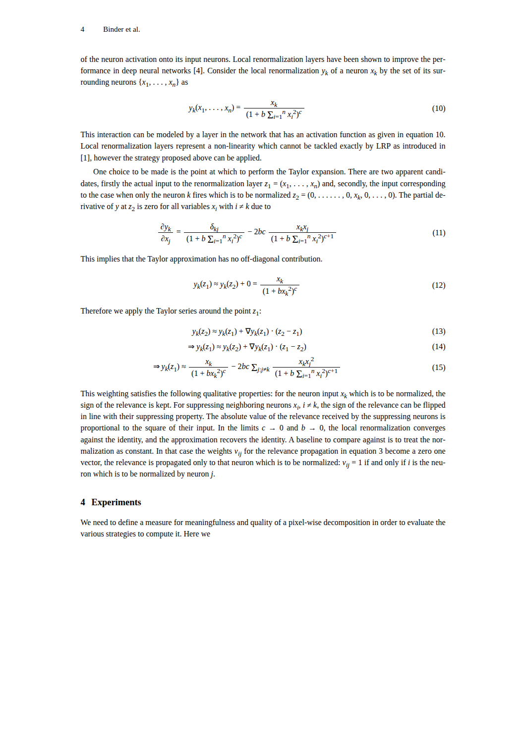4 Binder et al.
of the neuron activation onto its input neurons. Local renormalization layers have been shown to improve the performance in deep neural networks [4]. Consider the local renormalization yk of a neuron xk by the set of its surrounding neurons {x1, . . . , xn} as
yk(x1, . . . , xn) = xk (1 + b Σi=1n xi2)c
(10)
This interaction can be modeled by a layer in the network that has an activation function as given in equation 10. Local renormalization layers represent a non-linearity which cannot be tackled exactly by LRP as introduced in [1], however the strategy proposed above can be applied.
One choice to be made is the point at which to perform the Taylor expansion. There are two apparent candidates, firstly the actual input to the renormalization layer z1 = (x1, . . . , xn) and, secondly, the input corresponding to the case when only the neuron k fires which is to be normalized z2 = (0, . . . . . . , 0, xk, 0, . . . , 0). The partial derivative of y at z2 is zero for all variables xi with i ≠ k due to
∂yk ∂xj = δkj (1 + b Σi=1n xi2)c − 2bc xkxj (1 + b Σi=1n xi2)c+1
(11)
This implies that the Taylor approximation has no off-diagonal contribution.
yk(z1) ≈ yk(z2) + 0 = xk (1 + bxk2)c
(12)
Therefore we apply the Taylor series around the point z1:
yk(z2) ≈ yk(z1) + ∇yk(z1) · (z2 − z1)
(13)
⇒ yk(z1) ≈ yk(z2) + ∇yk(z1) · (z1 − z2)
(14)
⇒ yk(z1) ≈ xk (1 + bxk2)c − 2bc Σj:j≠k xkxj2 (1 + b Σi=1n xi2)c+1
(15)
This weighting satisfies the following qualitative properties: for the neuron input xk which is to be normalized, the sign of the relevance is kept. For suppressing neighboring neurons xi, i ≠ k, the sign of the relevance can be flipped in line with their suppressing property. The absolute value of the relevance received by the suppressing neurons is proportional to the square of their input. In the limits c → 0 and b → 0, the local renormalization converges against the identity, and the approximation recovers the identity. A baseline to compare against is to treat the normalization as constant. In that case the weights vij for the relevance propagation in equation 3 become a zero one vector, the relevance is propagated only to that neuron which is to be normalized: vij = 1 if and only if i is the neuron which is to be normalized by neuron j.
4 Experiments
We need to define a measure for meaningfulness and quality of a pixel-wise decomposition in order to evaluate the various strategies to compute it. Here we